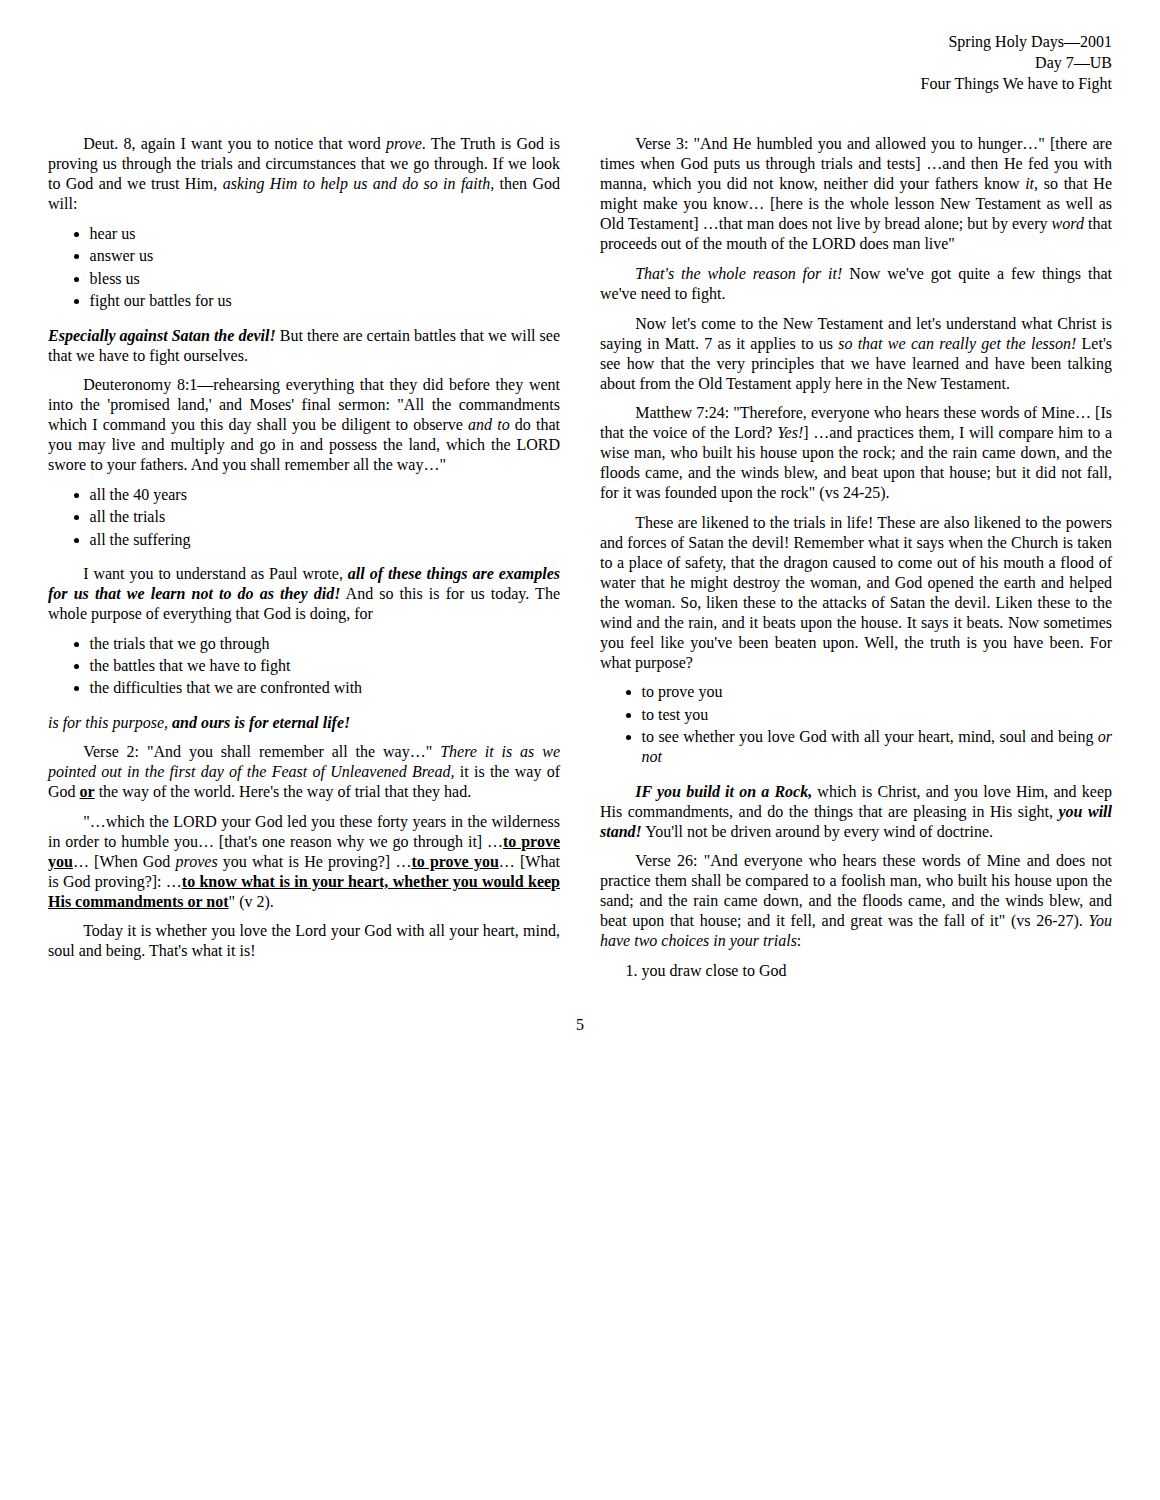Spring Holy Days—2001
Day 7—UB
Four Things We have to Fight
Deut. 8, again I want you to notice that word prove. The Truth is God is proving us through the trials and circumstances that we go through. If we look to God and we trust Him, asking Him to help us and do so in faith, then God will:
hear us
answer us
bless us
fight our battles for us
Especially against Satan the devil! But there are certain battles that we will see that we have to fight ourselves.
Deuteronomy 8:1—rehearsing everything that they did before they went into the 'promised land,' and Moses' final sermon: "All the commandments which I command you this day shall you be diligent to observe and to do that you may live and multiply and go in and possess the land, which the LORD swore to your fathers. And you shall remember all the way…"
all the 40 years
all the trials
all the suffering
I want you to understand as Paul wrote, all of these things are examples for us that we learn not to do as they did! And so this is for us today. The whole purpose of everything that God is doing, for
the trials that we go through
the battles that we have to fight
the difficulties that we are confronted with
is for this purpose, and ours is for eternal life!
Verse 2: "And you shall remember all the way…" There it is as we pointed out in the first day of the Feast of Unleavened Bread, it is the way of God or the way of the world. Here's the way of trial that they had.
"…which the LORD your God led you these forty years in the wilderness in order to humble you… [that's one reason why we go through it] …to prove you… [When God proves you what is He proving?] …to prove you… [What is God proving?]: …to know what is in your heart, whether you would keep His commandments or not" (v 2).
Today it is whether you love the Lord your God with all your heart, mind, soul and being. That's what it is!
Verse 3: "And He humbled you and allowed you to hunger…" [there are times when God puts us through trials and tests] …and then He fed you with manna, which you did not know, neither did your fathers know it, so that He might make you know… [here is the whole lesson New Testament as well as Old Testament] …that man does not live by bread alone; but by every word that proceeds out of the mouth of the LORD does man live"
That's the whole reason for it! Now we've got quite a few things that we've need to fight.
Now let's come to the New Testament and let's understand what Christ is saying in Matt. 7 as it applies to us so that we can really get the lesson! Let's see how that the very principles that we have learned and have been talking about from the Old Testament apply here in the New Testament.
Matthew 7:24: "Therefore, everyone who hears these words of Mine… [Is that the voice of the Lord? Yes!] …and practices them, I will compare him to a wise man, who built his house upon the rock; and the rain came down, and the floods came, and the winds blew, and beat upon that house; but it did not fall, for it was founded upon the rock" (vs 24-25).
These are likened to the trials in life! These are also likened to the powers and forces of Satan the devil! Remember what it says when the Church is taken to a place of safety, that the dragon caused to come out of his mouth a flood of water that he might destroy the woman, and God opened the earth and helped the woman. So, liken these to the attacks of Satan the devil. Liken these to the wind and the rain, and it beats upon the house. It says it beats. Now sometimes you feel like you've been beaten upon. Well, the truth is you have been. For what purpose?
to prove you
to test you
to see whether you love God with all your heart, mind, soul and being or not
IF you build it on a Rock, which is Christ, and you love Him, and keep His commandments, and do the things that are pleasing in His sight, you will stand! You'll not be driven around by every wind of doctrine.
Verse 26: "And everyone who hears these words of Mine and does not practice them shall be compared to a foolish man, who built his house upon the sand; and the rain came down, and the floods came, and the winds blew, and beat upon that house; and it fell, and great was the fall of it" (vs 26-27). You have two choices in your trials:
you draw close to God
5